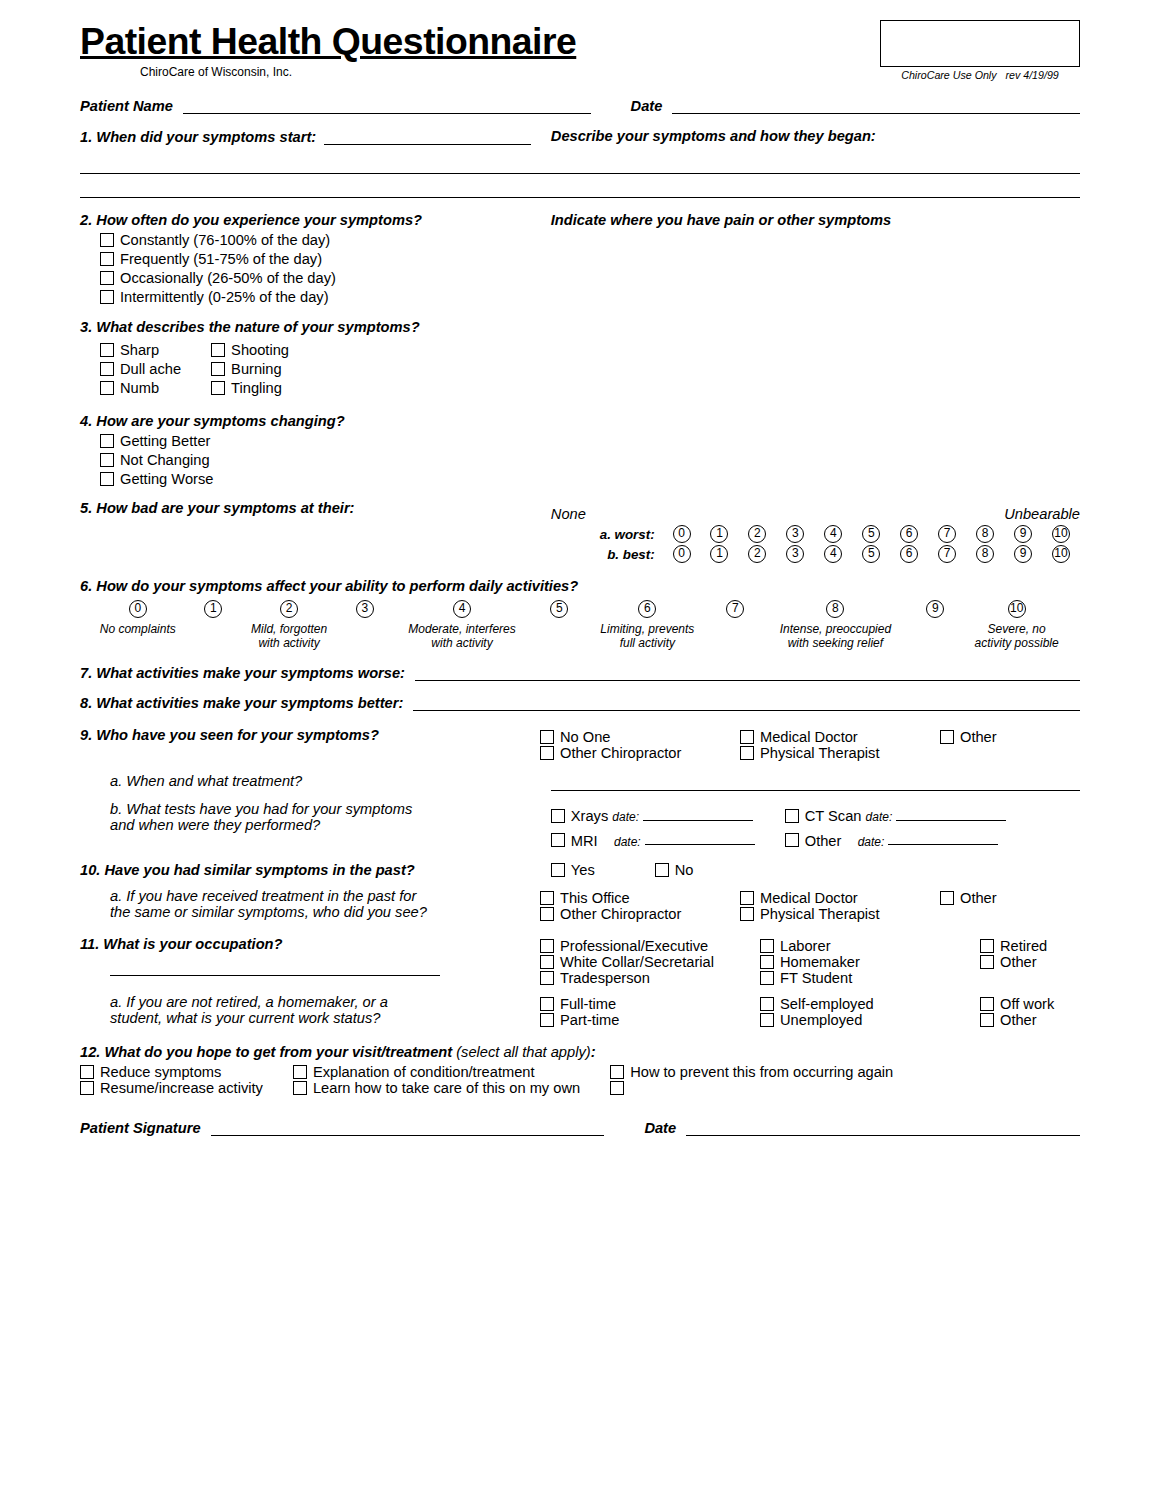Patient Health Questionnaire
ChiroCare of Wisconsin, Inc.
ChiroCare Use Only rev 4/19/99
Patient Name Date
1. When did your symptoms start:
Describe your symptoms and how they began:
2. How often do you experience your symptoms?
Constantly (76-100% of the day)
Frequently (51-75% of the day)
Occasionally (26-50% of the day)
Intermittently (0-25% of the day)
3. What describes the nature of your symptoms?
Sharp
Dull ache
Numb
Shooting
Burning
Tingling
4. How are your symptoms changing?
Getting Better
Not Changing
Getting Worse
Indicate where you have pain or other symptoms
5. How bad are your symptoms at their:
None Unbearable
| a. worst: | 0 | 1 | 2 | 3 | 4 | 5 | 6 | 7 | 8 | 9 | 10 |
| b. best: | 0 | 1 | 2 | 3 | 4 | 5 | 6 | 7 | 8 | 9 | 10 |
6. How do your symptoms affect your ability to perform daily activities?
| 0 | 1 | 2 | 3 | 4 | 5 | 6 | 7 | 8 | 9 | 10 |
| No complaints | | Mild, forgotten with activity | | Moderate, interferes with activity | | Limiting, prevents full activity | | Intense, preoccupied with seeking relief | | Severe, no activity possible |
7. What activities make your symptoms worse:
8. What activities make your symptoms better:
9. Who have you seen for your symptoms?
No One
Other Chiropractor
Medical Doctor
Physical Therapist
Other
a. When and what treatment?
b. What tests have you had for your symptoms
and when were they performed?
Xrays date:
MRI date:
CT Scan date:
Other date:
10. Have you had similar symptoms in the past?
Yes No
a. If you have received treatment in the past for
the same or similar symptoms, who did you see?
This Office
Other Chiropractor
Medical Doctor
Physical Therapist
Other
11. What is your occupation?
Professional/Executive
White Collar/Secretarial
Tradesperson
Laborer
Homemaker
FT Student
Retired
Other
a. If you are not retired, a homemaker, or a
student, what is your current work status?
Full-time
Part-time
Self-employed
Unemployed
Off work
Other
12. What do you hope to get from your visit/treatment (select all that apply):
Reduce symptoms
Resume/increase activity
Explanation of condition/treatment
Learn how to take care of this on my own
How to prevent this from occurring again
Patient Signature Date